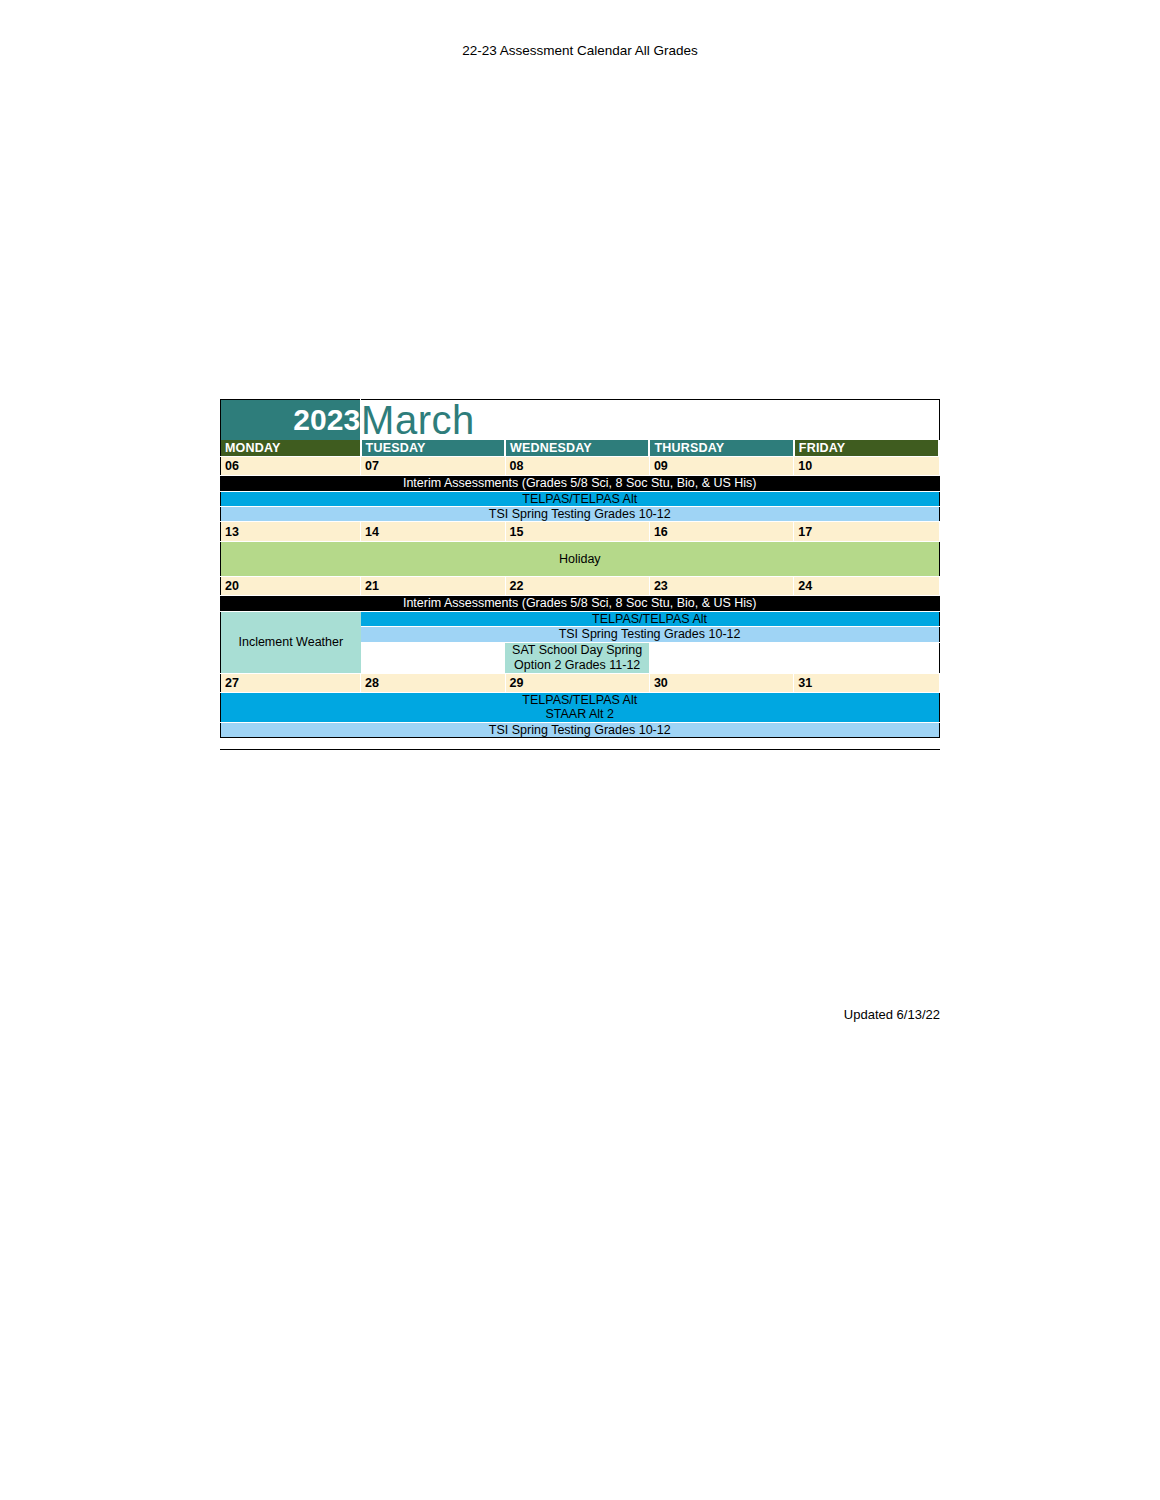22-23 Assessment Calendar All Grades
| 2023 | March |
| MONDAY | TUESDAY | WEDNESDAY | THURSDAY | FRIDAY |
| 06 | 07 | 08 | 09 | 10 |
| Interim Assessments (Grades 5/8 Sci, 8 Soc Stu, Bio, & US His) |
| TELPAS/TELPAS Alt |
| TSI Spring Testing Grades 10-12 |
| 13 | 14 | 15 | 16 | 17 |
| Holiday |
| 20 | 21 | 22 | 23 | 24 |
| Interim Assessments (Grades 5/8 Sci, 8 Soc Stu, Bio, & US His) |
| Inclement Weather | TELPAS/TELPAS Alt |
| TSI Spring Testing Grades 10-12 |
| | SAT School Day Spring Option 2 Grades 11-12 | | |
| 27 | 28 | 29 | 30 | 31 |
| TELPAS/TELPAS Alt |
| STAAR Alt 2 |
| TSI Spring Testing Grades 10-12 |
Updated 6/13/22